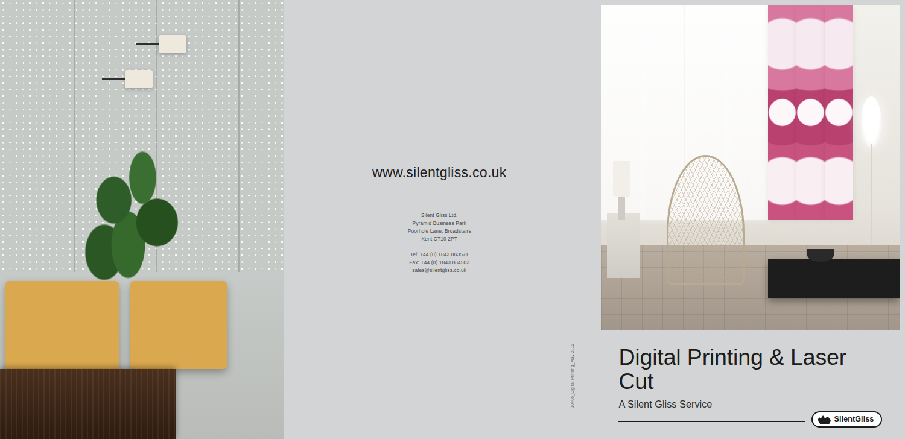www.silentgliss.co.uk
Silent Gliss Ltd.
Pyramid Business Park
Poorhole Lane, Broadstairs
Kent CT10 2PT
Tel: +44 (0) 1843 863571
Fax: +44 (0) 1843 864503
sales@silentgliss.co.uk
10406_Digital Printing_May 2011
Digital Printing & Laser Cut
A Silent Gliss Service
Silent Gliss